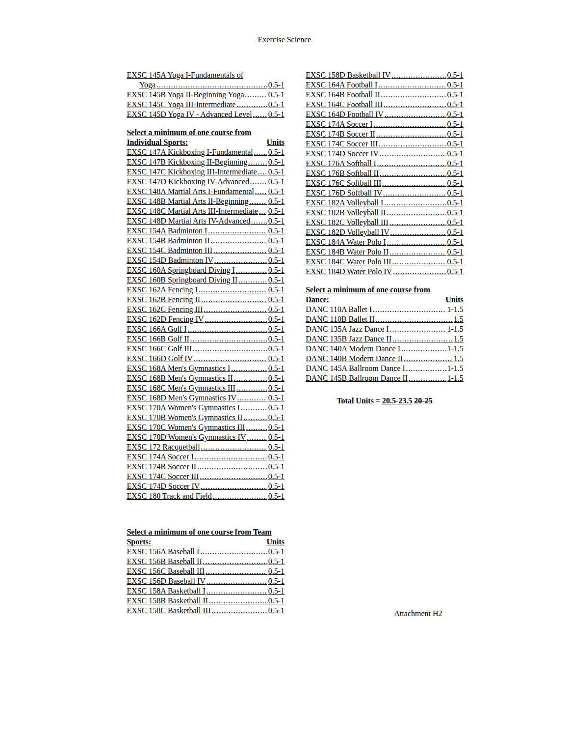Exercise Science
EXSC 145A Yoga I-Fundamentals of
Yoga.......................................................... 0.5-1
EXSC 145B Yoga II-Beginning Yoga......... 0.5-1
EXSC 145C Yoga III-Intermediate.............. 0.5-1
EXSC 145D Yoga IV - Advanced Level...... 0.5-1
Select a minimum of one course from
Individual Sports: Units
EXSC 147A Kickboxing I-Fundamental...... 0.5-1
EXSC 147B Kickboxing II-Beginning......... 0.5-1
EXSC 147C Kickboxing III-Intermediate.... 0.5-1
EXSC 147D Kickboxing IV-Advanced........ 0.5-1
EXSC 148A Martial Arts I-Fundamental..... 0.5-1
EXSC 148B Martial Arts II-Beginning........ 0.5-1
EXSC 148C Martial Arts III-Intermediate... 0.5-1
EXSC 148D Martial Arts IV-Advanced....... 0.5-1
EXSC 154A Badminton I.............................. 0.5-1
EXSC 154B Badminton II............................ 0.5-1
EXSC 154C Badminton III........................... 0.5-1
EXSC 154D Badminton IV........................... 0.5-1
EXSC 160A Springboard Diving I............... 0.5-1
EXSC 160B Springboard Diving II.............. 0.5-1
EXSC 162A Fencing I................................... 0.5-1
EXSC 162B Fencing II.................................. 0.5-1
EXSC 162C Fencing III................................ 0.5-1
EXSC 162D Fencing IV................................ 0.5-1
EXSC 166A Golf I....................................... 0.5-1
EXSC 166B Golf II...................................... 0.5-1
EXSC 166C Golf III..................................... 0.5-1
EXSC 166D Golf IV.................................... 0.5-1
EXSC 168A Men's Gymnastics I................. 0.5-1
EXSC 168B Men's Gymnastics II................ 0.5-1
EXSC 168C Men's Gymnastics III............... 0.5-1
EXSC 168D Men's Gymnastics IV.............. 0.5-1
EXSC 170A Women's Gymnastics I............ 0.5-1
EXSC 170B Women's Gymnastics II........... 0.5-1
EXSC 170C Women's Gymnastics III.......... 0.5-1
EXSC 170D Women's Gymnastics IV......... 0.5-1
EXSC 172 Racquetball................................. 0.5-1
EXSC 174A Soccer I.................................... 0.5-1
EXSC 174B Soccer II................................... 0.5-1
EXSC 174C Soccer III................................. 0.5-1
EXSC 174D Soccer IV................................ 0.5-1
EXSC 180 Track and Field........................... 0.5-1
Select a minimum of one course from Team
Sports: Units
EXSC 156A Baseball I.................................. 0.5-1
EXSC 156B Baseball II................................ 0.5-1
EXSC 156C Baseball III............................... 0.5-1
EXSC 156D Baseball IV.............................. 0.5-1
EXSC 158A Basketball I.............................. 0.5-1
EXSC 158B Basketball II............................. 0.5-1
EXSC 158C Basketball III............................ 0.5-1
EXSC 158D Basketball IV........................... 0.5-1
EXSC 164A Football I.................................. 0.5-1
EXSC 164B Football II................................ 0.5-1
EXSC 164C Football III............................... 0.5-1
EXSC 164D Football IV.............................. 0.5-1
EXSC 174A Soccer I.................................... 0.5-1
EXSC 174B Soccer II................................... 0.5-1
EXSC 174C Soccer III................................. 0.5-1
EXSC 174D Soccer IV................................ 0.5-1
EXSC 176A Softball I.................................. 0.5-1
EXSC 176B Softball II................................ 0.5-1
EXSC 176C Softball III............................... 0.5-1
EXSC 176D Softball IV.............................. 0.5-1
EXSC 182A Volleyball I.............................. 0.5-1
EXSC 182B Volleyball II............................. 0.5-1
EXSC 182C Volleyball III............................ 0.5-1
EXSC 182D Volleyball IV........................... 0.5-1
EXSC 184A Water Polo I............................. 0.5-1
EXSC 184B Water Polo II........................... 0.5-1
EXSC 184C Water Polo III.......................... 0.5-1
EXSC 184D Water Polo IV.......................... 0.5-1
Select a minimum of one course from
Dance: Units
DANC 110A Ballet I.................................... 1-1.5
DANC 110B Ballet II..................................... 1.5
DANC 135A Jazz Dance I........................... 1-1.5
DANC 135B Jazz Dance II............................ 1.5
DANC 140A Modern Dance I...................... 1-1.5
DANC 140B Modern Dance II........................ 1.5
DANC 145A Ballroom Dance I................... 1-1.5
DANC 145B Ballroom Dance II................... 1-1.5
Total Units = 20.5-23.5 20-25
Attachment H2